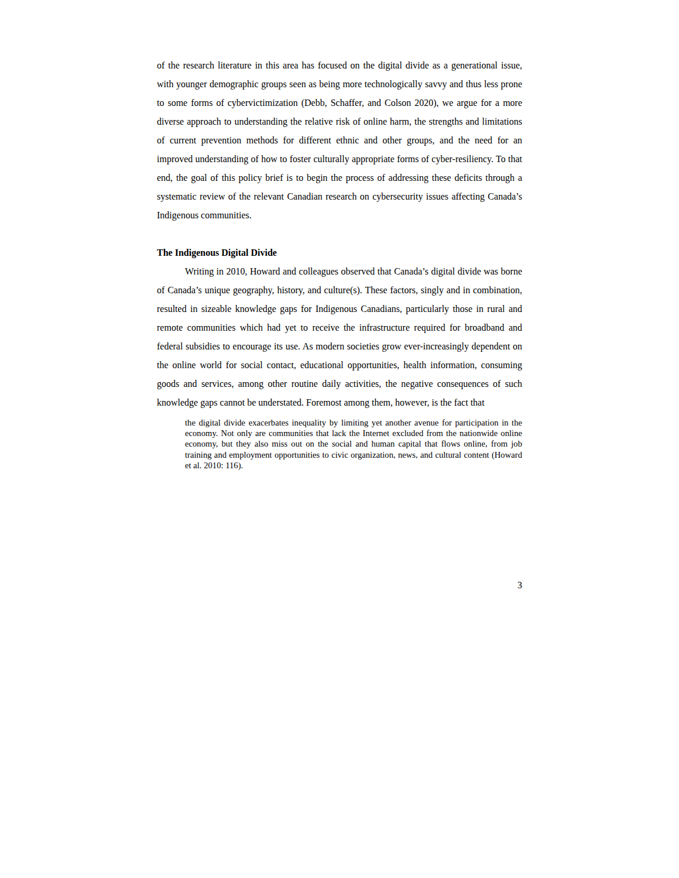of the research literature in this area has focused on the digital divide as a generational issue, with younger demographic groups seen as being more technologically savvy and thus less prone to some forms of cybervictimization (Debb, Schaffer, and Colson 2020), we argue for a more diverse approach to understanding the relative risk of online harm, the strengths and limitations of current prevention methods for different ethnic and other groups, and the need for an improved understanding of how to foster culturally appropriate forms of cyber-resiliency. To that end, the goal of this policy brief is to begin the process of addressing these deficits through a systematic review of the relevant Canadian research on cybersecurity issues affecting Canada’s Indigenous communities.
The Indigenous Digital Divide
Writing in 2010, Howard and colleagues observed that Canada’s digital divide was borne of Canada’s unique geography, history, and culture(s). These factors, singly and in combination, resulted in sizeable knowledge gaps for Indigenous Canadians, particularly those in rural and remote communities which had yet to receive the infrastructure required for broadband and federal subsidies to encourage its use. As modern societies grow ever-increasingly dependent on the online world for social contact, educational opportunities, health information, consuming goods and services, among other routine daily activities, the negative consequences of such knowledge gaps cannot be understated. Foremost among them, however, is the fact that
the digital divide exacerbates inequality by limiting yet another avenue for participation in the economy. Not only are communities that lack the Internet excluded from the nationwide online economy, but they also miss out on the social and human capital that flows online, from job training and employment opportunities to civic organization, news, and cultural content (Howard et al. 2010: 116).
3